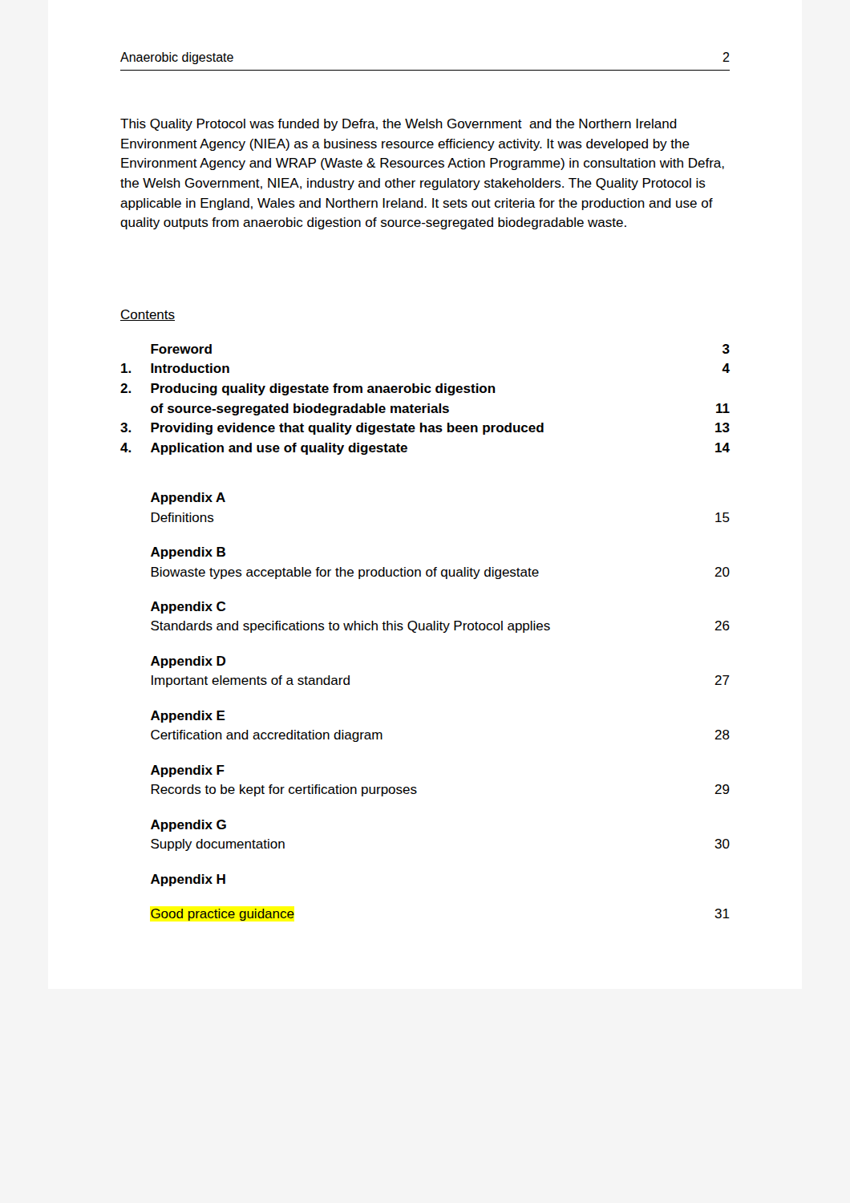Anaerobic digestate 2
This Quality Protocol was funded by Defra, the Welsh Government and the Northern Ireland Environment Agency (NIEA) as a business resource efficiency activity. It was developed by the Environment Agency and WRAP (Waste & Resources Action Programme) in consultation with Defra, the Welsh Government, NIEA, industry and other regulatory stakeholders. The Quality Protocol is applicable in England, Wales and Northern Ireland. It sets out criteria for the production and use of quality outputs from anaerobic digestion of source-segregated biodegradable waste.
Contents
| | Foreword | 3 |
| 1. | Introduction | 4 |
| 2. | Producing quality digestate from anaerobic digestion | |
| | of source-segregated biodegradable materials | 11 |
| 3. | Providing evidence that quality digestate has been produced | 13 |
| 4. | Application and use of quality digestate | 14 |
| | Appendix A | |
| | Definitions | 15 |
| | Appendix B | |
| | Biowaste types acceptable for the production of quality digestate | 20 |
| | Appendix C | |
| | Standards and specifications to which this Quality Protocol applies | 26 |
| | Appendix D | |
| | Important elements of a standard | 27 |
| | Appendix E | |
| | Certification and accreditation diagram | 28 |
| | Appendix F | |
| | Records to be kept for certification purposes | 29 |
| | Appendix G | |
| | Supply documentation | 30 |
| | Appendix H | |
| | Good practice guidance | 31 |